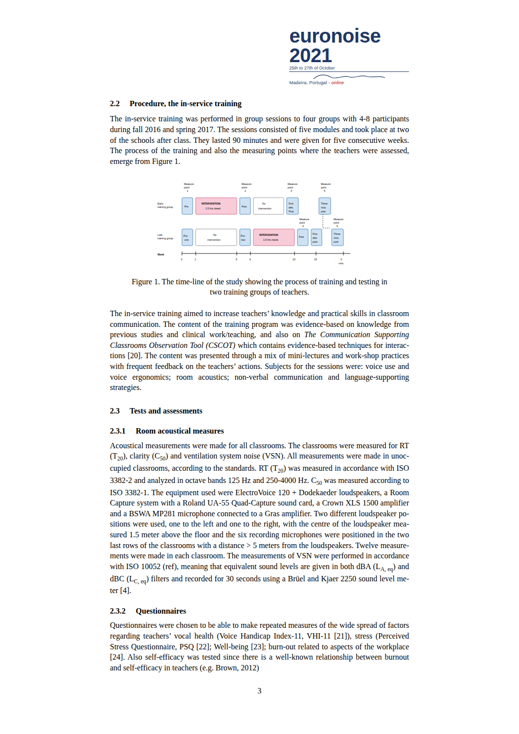euronoise 2021
25th to 27th of October
Madeira, Portugal - online
2.2 Procedure, the in-service training
The in-service training was performed in group sessions to four groups with 4-8 participants during fall 2016 and spring 2017. The sessions consisted of five modules and took place at two of the schools after class. They lasted 90 minutes and were given for five consecutive weeks. The process of the training and also the measuring points where the teachers were assessed, emerge from Figure 1.
Measure point 1 Measure point 2 Measure point 3 Measure point 4 Early training group Pre INTERVENTION 1.5 hrs./week Post No intervention Five wks. Post Three mos. post Measure point 4 Measure point 5 Late training group Pre- one No intervention Pre- two INTERVENTION 1.5 hrs./week Post Five wks. post Three mos. post Week 0 1 5 6 10 15 3 mos.
Figure 1. The time-line of the study showing the process of training and testing in two training groups of teachers.
The in-service training aimed to increase teachers’ knowledge and practical skills in classroom communication. The content of the training program was evidence-based on knowledge from previous studies and clinical work/teaching, and also on The Communication Supporting Classrooms Observation Tool (CSCOT) which contains evidence-based techniques for interactions [20]. The content was presented through a mix of mini-lectures and work-shop practices with frequent feedback on the teachers’ actions. Subjects for the sessions were: voice use and voice ergonomics; room acoustics; non-verbal communication and language-supporting strategies.
2.3 Tests and assessments
2.3.1 Room acoustical measures
Acoustical measurements were made for all classrooms. The classrooms were measured for RT (T20), clarity (C50) and ventilation system noise (VSN). All measurements were made in unoccupied classrooms, according to the standards. RT (T20) was measured in accordance with ISO 3382-2 and analyzed in octave bands 125 Hz and 250-4000 Hz. C50 was measured according to ISO 3382-1. The equipment used were ElectroVoice 120 + Dodekaeder loudspeakers, a Room Capture system with a Roland UA-55 Quad-Capture sound card, a Crown XLS 1500 amplifier and a BSWA MP281 microphone connected to a Gras amplifier. Two different loudspeaker positions were used, one to the left and one to the right, with the centre of the loudspeaker measured 1.5 meter above the floor and the six recording microphones were positioned in the two last rows of the classrooms with a distance > 5 meters from the loudspeakers. Twelve measurements were made in each classroom. The measurements of VSN were performed in accordance with ISO 10052 (ref), meaning that equivalent sound levels are given in both dBA (LA, eq) and dBC (LC, eq) filters and recorded for 30 seconds using a Brüel and Kjaer 2250 sound level meter [4].
2.3.2 Questionnaires
Questionnaires were chosen to be able to make repeated measures of the wide spread of factors regarding teachers’ vocal health (Voice Handicap Index-11, VHI-11 [21]), stress (Perceived Stress Questionnaire, PSQ [22]; Well-being [23]; burn-out related to aspects of the workplace [24]. Also self-efficacy was tested since there is a well-known relationship between burnout and self-efficacy in teachers (e.g. Brown, 2012)
3